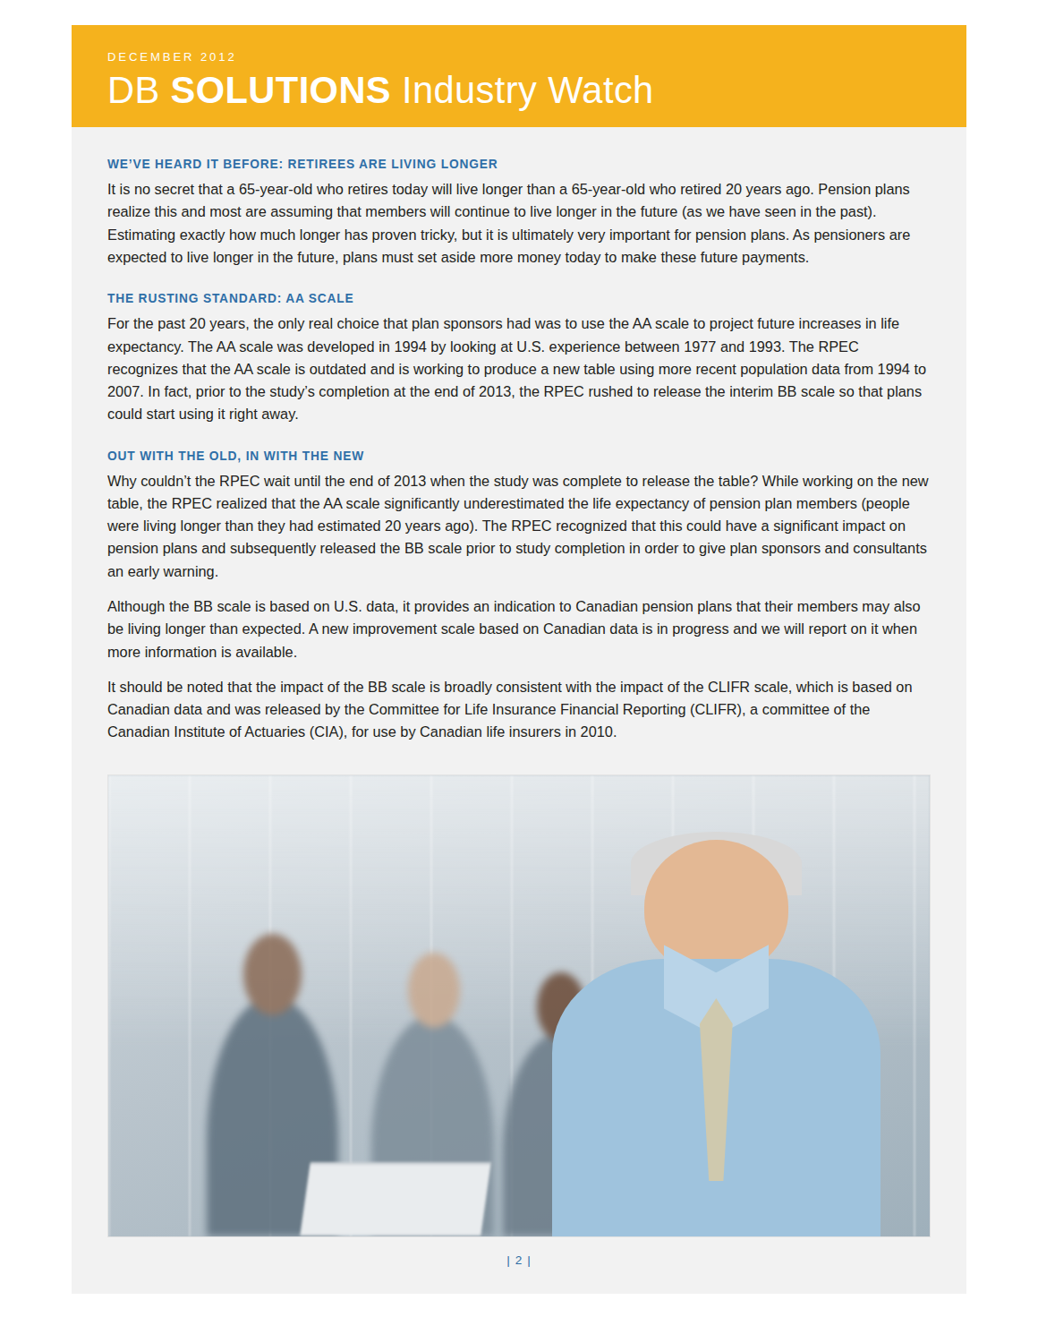December 2012
DB SOLUTIONS Industry Watch
We’ve heard it before: retirees are living longer
It is no secret that a 65-year-old who retires today will live longer than a 65-year-old who retired 20 years ago. Pension plans realize this and most are assuming that members will continue to live longer in the future (as we have seen in the past). Estimating exactly how much longer has proven tricky, but it is ultimately very important for pension plans. As pensioners are expected to live longer in the future, plans must set aside more money today to make these future payments.
The rusting standard: AA scale
For the past 20 years, the only real choice that plan sponsors had was to use the AA scale to project future increases in life expectancy. The AA scale was developed in 1994 by looking at U.S. experience between 1977 and 1993. The RPEC recognizes that the AA scale is outdated and is working to produce a new table using more recent population data from 1994 to 2007. In fact, prior to the study’s completion at the end of 2013, the RPEC rushed to release the interim BB scale so that plans could start using it right away.
Out with the old, in with the new
Why couldn’t the RPEC wait until the end of 2013 when the study was complete to release the table? While working on the new table, the RPEC realized that the AA scale significantly underestimated the life expectancy of pension plan members (people were living longer than they had estimated 20 years ago). The RPEC recognized that this could have a significant impact on pension plans and subsequently released the BB scale prior to study completion in order to give plan sponsors and consultants an early warning.
Although the BB scale is based on U.S. data, it provides an indication to Canadian pension plans that their members may also be living longer than expected. A new improvement scale based on Canadian data is in progress and we will report on it when more information is available.
It should be noted that the impact of the BB scale is broadly consistent with the impact of the CLIFR scale, which is based on Canadian data and was released by the Committee for Life Insurance Financial Reporting (CLIFR), a committee of the Canadian Institute of Actuaries (CIA), for use by Canadian life insurers in 2010.
| 2 |